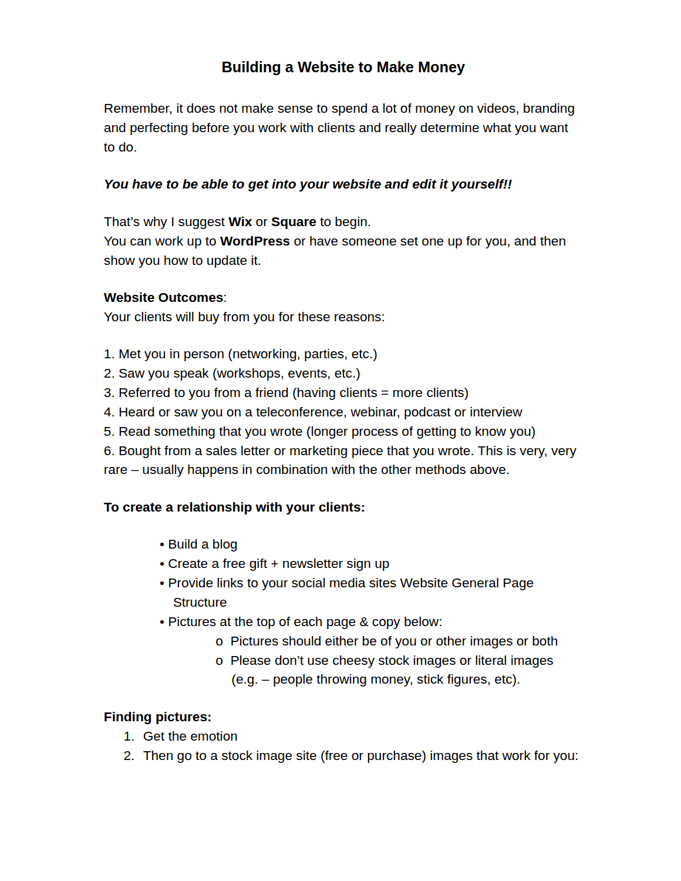Building a Website to Make Money
Remember, it does not make sense to spend a lot of money on videos, branding and perfecting before you work with clients and really determine what you want to do.
You have to be able to get into your website and edit it yourself!!
That’s why I suggest Wix or Square to begin.
You can work up to WordPress or have someone set one up for you, and then show you how to update it.
Website Outcomes:
Your clients will buy from you for these reasons:
1. Met you in person (networking, parties, etc.)
2. Saw you speak (workshops, events, etc.)
3. Referred to you from a friend (having clients = more clients)
4. Heard or saw you on a teleconference, webinar, podcast or interview
5. Read something that you wrote (longer process of getting to know you)
6. Bought from a sales letter or marketing piece that you wrote. This is very, very rare – usually happens in combination with the other methods above.
To create a relationship with your clients:
Build a blog
Create a free gift + newsletter sign up
Provide links to your social media sites Website General Page Structure
Pictures at the top of each page & copy below:
Pictures should either be of you or other images or both
Please don’t use cheesy stock images or literal images (e.g. – people throwing money, stick figures, etc).
Finding pictures:
Get the emotion
Then go to a stock image site (free or purchase) images that work for you: